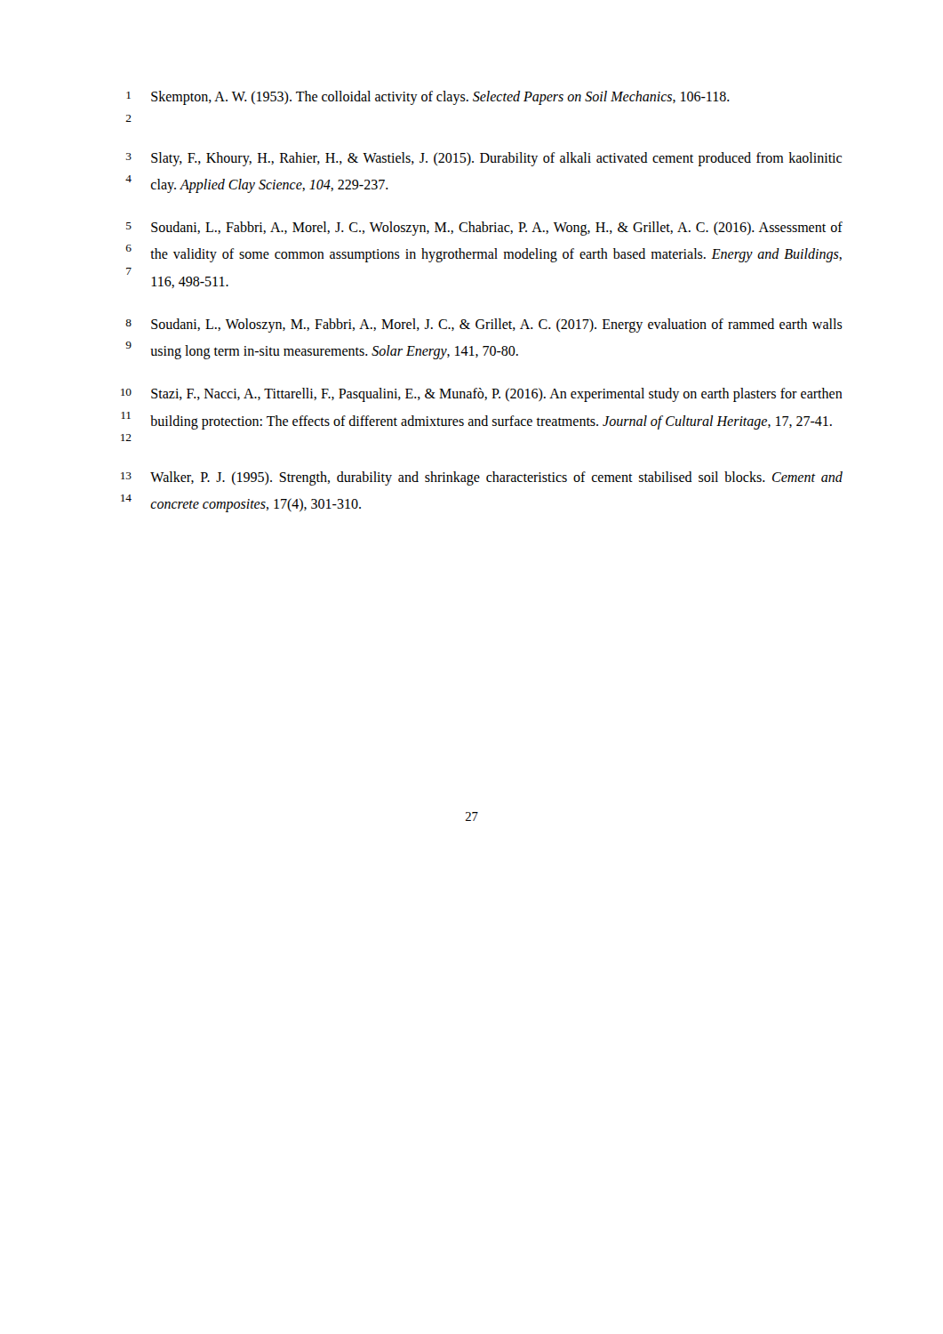12
Skempton, A. W. (1953). The colloidal activity of clays. Selected Papers on Soil Mechanics, 106-118.
34
Slaty, F., Khoury, H., Rahier, H., & Wastiels, J. (2015). Durability of alkali activated cement produced from kaolinitic clay. Applied Clay Science, 104, 229-237.
567
Soudani, L., Fabbri, A., Morel, J. C., Woloszyn, M., Chabriac, P. A., Wong, H., & Grillet, A. C. (2016). Assessment of the validity of some common assumptions in hygrothermal modeling of earth based materials. Energy and Buildings, 116, 498-511.
89
Soudani, L., Woloszyn, M., Fabbri, A., Morel, J. C., & Grillet, A. C. (2017). Energy evaluation of rammed earth walls using long term in-situ measurements. Solar Energy, 141, 70-80.
101112
Stazi, F., Nacci, A., Tittarelli, F., Pasqualini, E., & Munafò, P. (2016). An experimental study on earth plasters for earthen building protection: The effects of different admixtures and surface treatments. Journal of Cultural Heritage, 17, 27-41.
1314
Walker, P. J. (1995). Strength, durability and shrinkage characteristics of cement stabilised soil blocks. Cement and concrete composites, 17(4), 301-310.
27